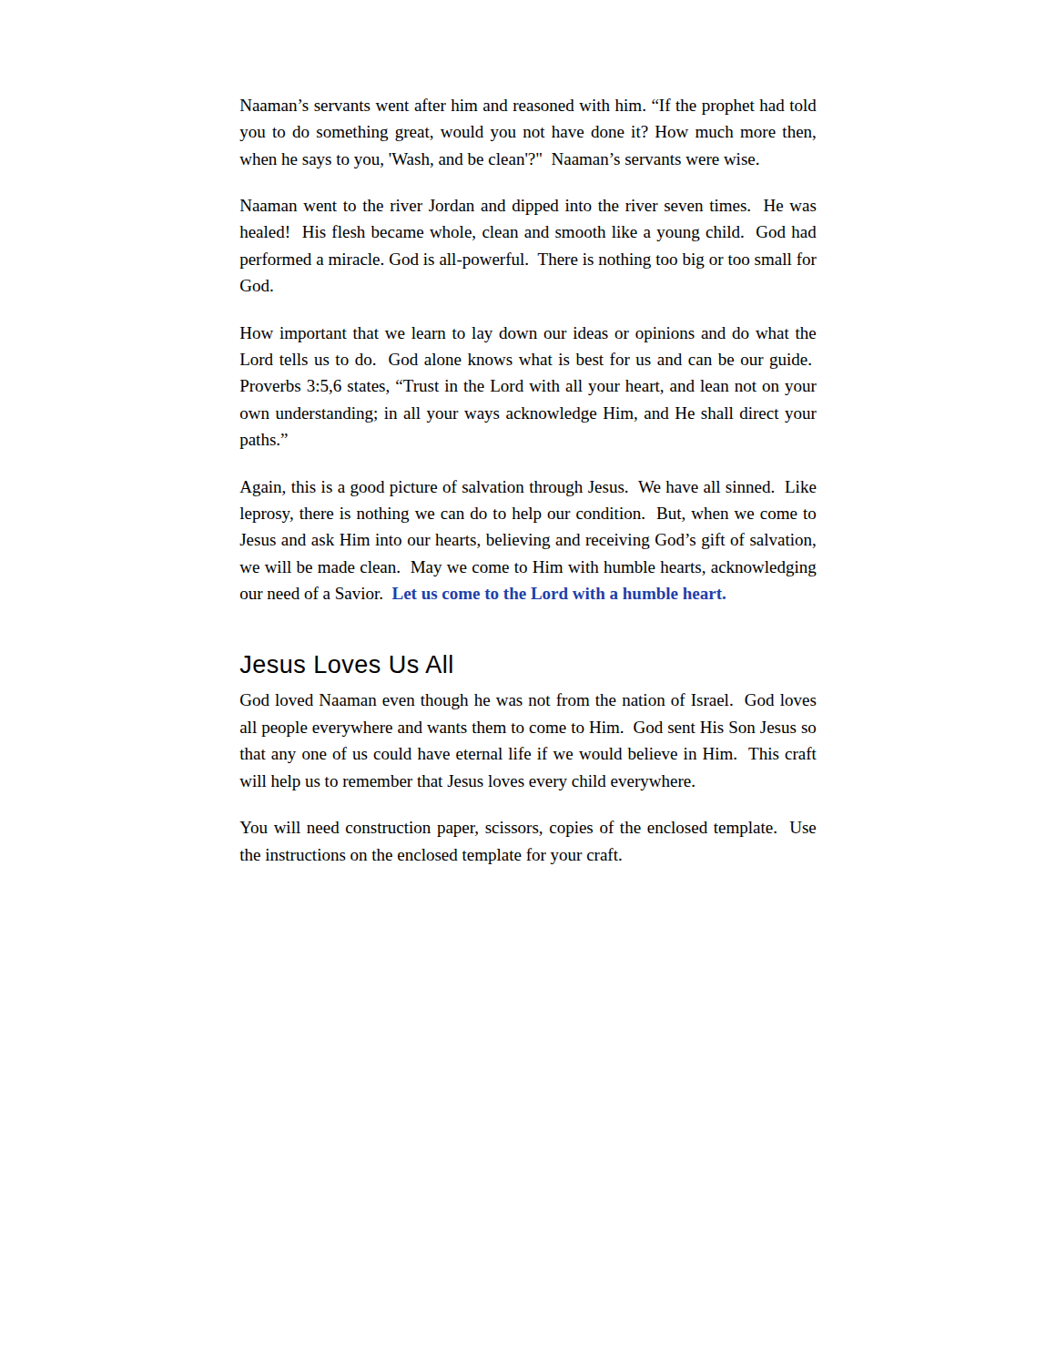Naaman’s servants went after him and reasoned with him. “If the prophet had told you to do something great, would you not have done it? How much more then, when he says to you, 'Wash, and be clean'?" Naaman’s servants were wise.
Naaman went to the river Jordan and dipped into the river seven times. He was healed! His flesh became whole, clean and smooth like a young child. God had performed a miracle. God is all-powerful. There is nothing too big or too small for God.
How important that we learn to lay down our ideas or opinions and do what the Lord tells us to do. God alone knows what is best for us and can be our guide. Proverbs 3:5,6 states, “Trust in the Lord with all your heart, and lean not on your own understanding; in all your ways acknowledge Him, and He shall direct your paths.”
Again, this is a good picture of salvation through Jesus. We have all sinned. Like leprosy, there is nothing we can do to help our condition. But, when we come to Jesus and ask Him into our hearts, believing and receiving God’s gift of salvation, we will be made clean. May we come to Him with humble hearts, acknowledging our need of a Savior. Let us come to the Lord with a humble heart.
Jesus Loves Us All
God loved Naaman even though he was not from the nation of Israel. God loves all people everywhere and wants them to come to Him. God sent His Son Jesus so that any one of us could have eternal life if we would believe in Him. This craft will help us to remember that Jesus loves every child everywhere.
You will need construction paper, scissors, copies of the enclosed template. Use the instructions on the enclosed template for your craft.